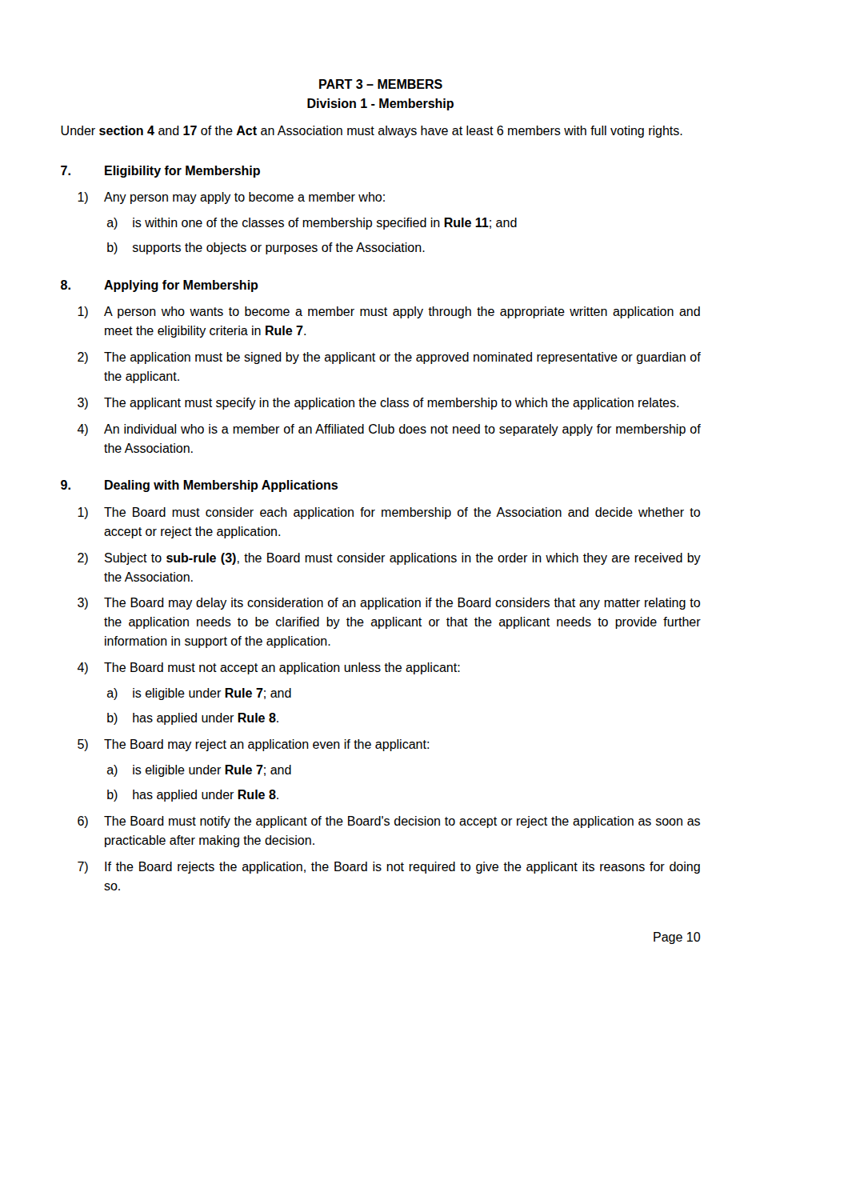PART 3 – MEMBERS
Division 1 - Membership
Under section 4 and 17 of the Act an Association must always have at least 6 members with full voting rights.
7. Eligibility for Membership
Any person may apply to become a member who:
is within one of the classes of membership specified in Rule 11; and
supports the objects or purposes of the Association.
8. Applying for Membership
A person who wants to become a member must apply through the appropriate written application and meet the eligibility criteria in Rule 7.
The application must be signed by the applicant or the approved nominated representative or guardian of the applicant.
The applicant must specify in the application the class of membership to which the application relates.
An individual who is a member of an Affiliated Club does not need to separately apply for membership of the Association.
9. Dealing with Membership Applications
The Board must consider each application for membership of the Association and decide whether to accept or reject the application.
Subject to sub-rule (3), the Board must consider applications in the order in which they are received by the Association.
The Board may delay its consideration of an application if the Board considers that any matter relating to the application needs to be clarified by the applicant or that the applicant needs to provide further information in support of the application.
The Board must not accept an application unless the applicant:
is eligible under Rule 7; and
has applied under Rule 8.
The Board may reject an application even if the applicant:
is eligible under Rule 7; and
has applied under Rule 8.
The Board must notify the applicant of the Board's decision to accept or reject the application as soon as practicable after making the decision.
If the Board rejects the application, the Board is not required to give the applicant its reasons for doing so.
Page 10